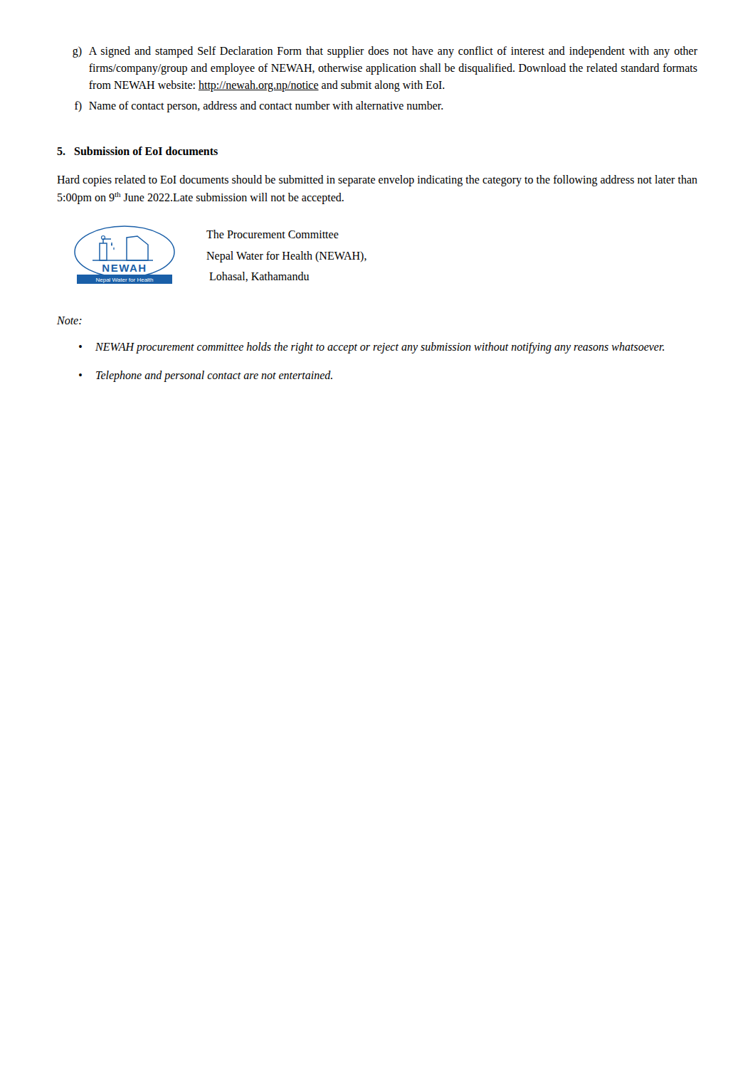g) A signed and stamped Self Declaration Form that supplier does not have any conflict of interest and independent with any other firms/company/group and employee of NEWAH, otherwise application shall be disqualified. Download the related standard formats from NEWAH website: http://newah.org.np/notice and submit along with EoI.
f) Name of contact person, address and contact number with alternative number.
5. Submission of EoI documents
Hard copies related to EoI documents should be submitted in separate envelop indicating the category to the following address not later than 5:00pm on 9th June 2022.Late submission will not be accepted.
NEWAH Nepal Water for Health
The Procurement Committee
Nepal Water for Health (NEWAH),
Lohasal, Kathamandu
Note:
• NEWAH procurement committee holds the right to accept or reject any submission without notifying any reasons whatsoever.
• Telephone and personal contact are not entertained.